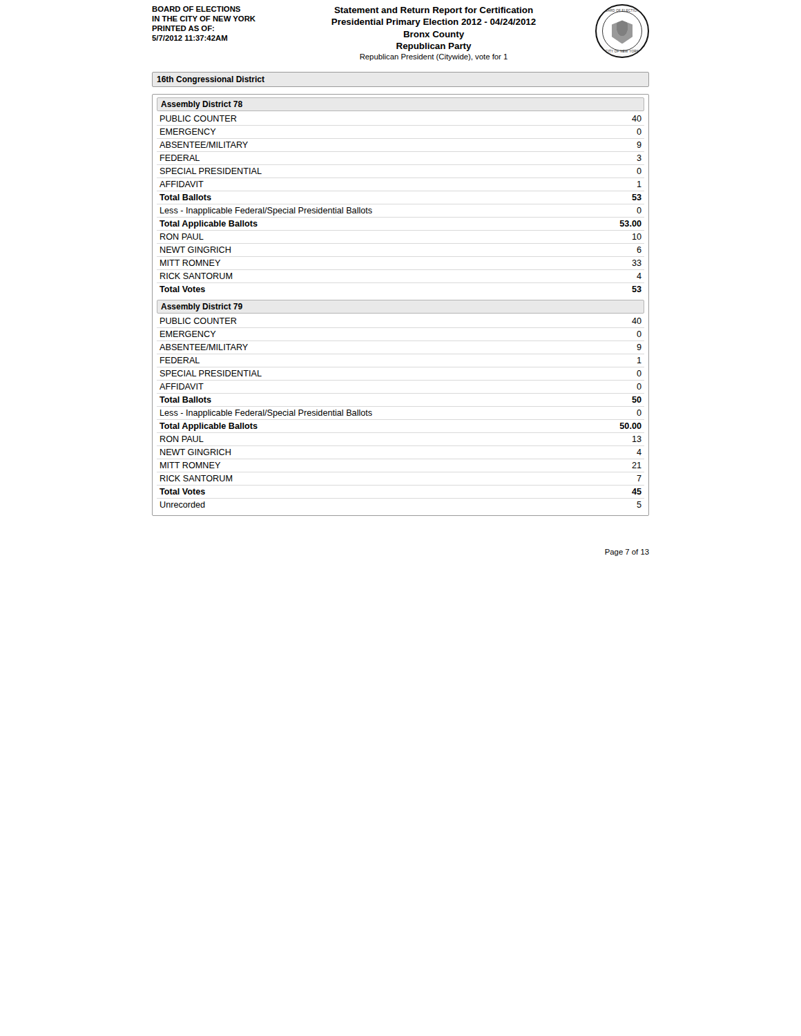BOARD OF ELECTIONS
IN THE CITY OF NEW YORK
PRINTED AS OF:
5/7/2012 11:37:42AM
Statement and Return Report for Certification
Presidential Primary Election 2012 - 04/24/2012
Bronx County
Republican Party
Republican President (Citywide), vote for 1
BOARD OF ELECTIONS
CITY OF NEW YORK
16th Congressional District
Assembly District 78
| PUBLIC COUNTER | 40 |
| EMERGENCY | 0 |
| ABSENTEE/MILITARY | 9 |
| FEDERAL | 3 |
| SPECIAL PRESIDENTIAL | 0 |
| AFFIDAVIT | 1 |
| Total Ballots | 53 |
| Less - Inapplicable Federal/Special Presidential Ballots | 0 |
| Total Applicable Ballots | 53.00 |
| RON PAUL | 10 |
| NEWT GINGRICH | 6 |
| MITT ROMNEY | 33 |
| RICK SANTORUM | 4 |
| Total Votes | 53 |
Assembly District 79
| PUBLIC COUNTER | 40 |
| EMERGENCY | 0 |
| ABSENTEE/MILITARY | 9 |
| FEDERAL | 1 |
| SPECIAL PRESIDENTIAL | 0 |
| AFFIDAVIT | 0 |
| Total Ballots | 50 |
| Less - Inapplicable Federal/Special Presidential Ballots | 0 |
| Total Applicable Ballots | 50.00 |
| RON PAUL | 13 |
| NEWT GINGRICH | 4 |
| MITT ROMNEY | 21 |
| RICK SANTORUM | 7 |
| Total Votes | 45 |
| Unrecorded | 5 |
Page 7 of 13